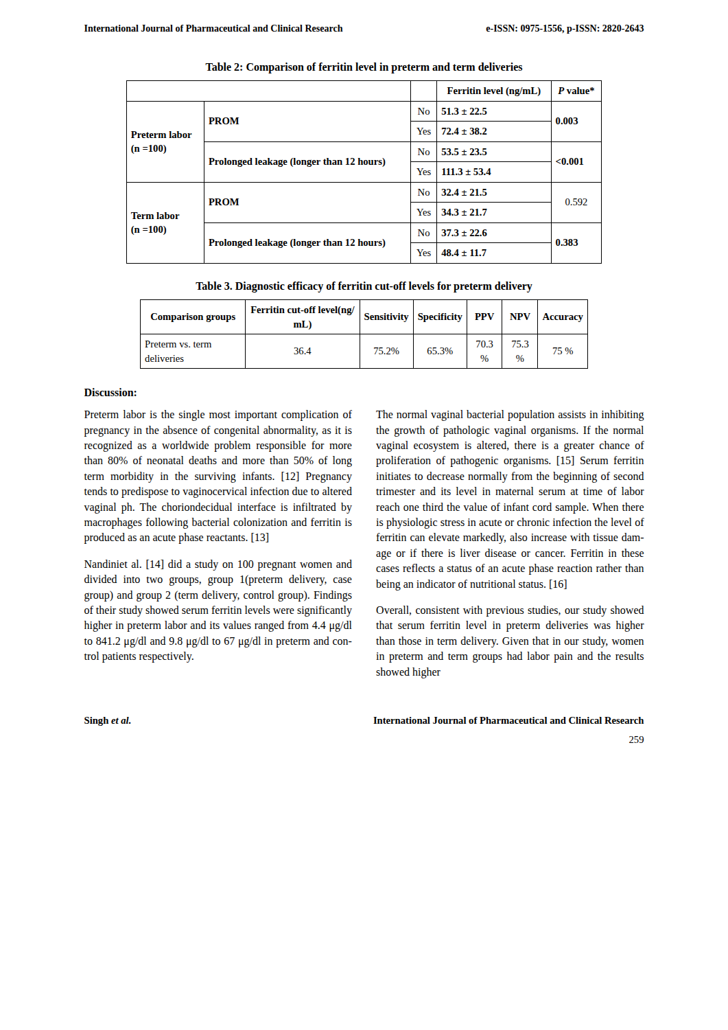International Journal of Pharmaceutical and Clinical Research
e-ISSN: 0975-1556, p-ISSN: 2820-2643
Table 2: Comparison of ferritin level in preterm and term deliveries
| | | Ferritin level (ng/mL) | P value* |
| Preterm labor (n =100) | PROM | No | 51.3 ± 22.5 | 0.003 |
| Yes | 72.4 ± 38.2 |
| Prolonged leakage (longer than 12 hours) | No | 53.5 ± 23.5 | <0.001 |
| Yes | 111.3 ± 53.4 |
| Term labor (n =100) | PROM | No | 32.4 ± 21.5 | 0.592 |
| Yes | 34.3 ± 21.7 |
| Prolonged leakage (longer than 12 hours) | No | 37.3 ± 22.6 | 0.383 |
| Yes | 48.4 ± 11.7 |
Table 3. Diagnostic efficacy of ferritin cut-off levels for preterm delivery
| Comparison groups | Ferritin cut-off level(ng/ mL) | Sensitivity | Specificity | PPV | NPV | Accuracy |
| --- | --- | --- | --- | --- | --- | --- |
| Preterm vs. term deliveries | 36.4 | 75.2% | 65.3% | 70.3 % | 75.3 % | 75 % |
Discussion:
Preterm labor is the single most important complication of pregnancy in the absence of congenital abnormality, as it is recognized as a worldwide problem responsible for more than 80% of neonatal deaths and more than 50% of long term morbidity in the surviving infants. [12] Pregnancy tends to predispose to vaginocervical infection due to altered vaginal ph. The choriondecidual interface is infiltrated by macrophages following bacterial colonization and ferritin is produced as an acute phase reactants. [13]
Nandiniet al. [14] did a study on 100 pregnant women and divided into two groups, group 1(preterm delivery, case group) and group 2 (term delivery, control group). Findings of their study showed serum ferritin levels were significantly higher in preterm labor and its values ranged from 4.4 μg/dl to 841.2 μg/dl and 9.8 μg/dl to 67 μg/dl in preterm and control patients respectively.
The normal vaginal bacterial population assists in inhibiting the growth of pathologic vaginal organisms. If the normal vaginal ecosystem is altered, there is a greater chance of proliferation of pathogenic organisms. [15] Serum ferritin initiates to decrease normally from the beginning of second trimester and its level in maternal serum at time of labor reach one third the value of infant cord sample. When there is physiologic stress in acute or chronic infection the level of ferritin can elevate markedly, also increase with tissue damage or if there is liver disease or cancer. Ferritin in these cases reflects a status of an acute phase reaction rather than being an indicator of nutritional status. [16]
Overall, consistent with previous studies, our study showed that serum ferritin level in preterm deliveries was higher than those in term delivery. Given that in our study, women in preterm and term groups had labor pain and the results showed higher
Singh et al.
International Journal of Pharmaceutical and Clinical Research
259